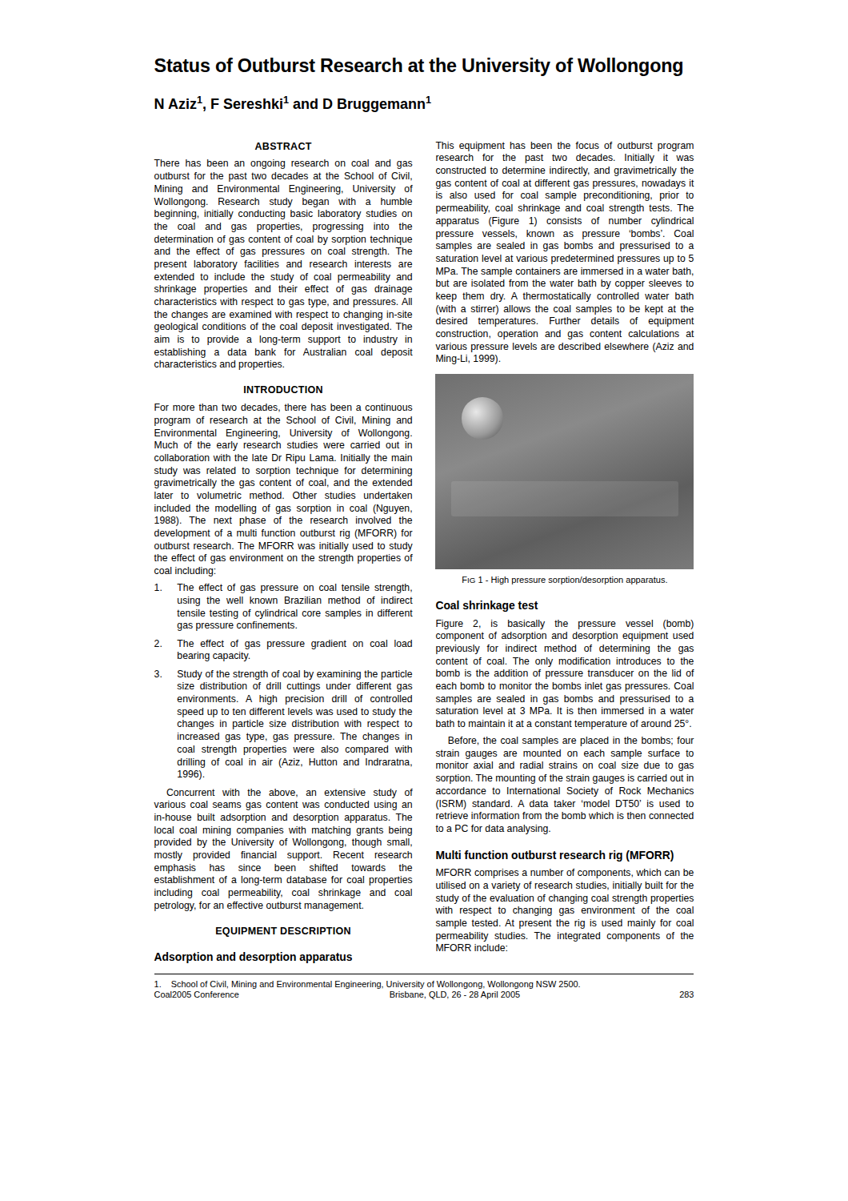Status of Outburst Research at the University of Wollongong
N Aziz1, F Sereshki1 and D Bruggemann1
ABSTRACT
There has been an ongoing research on coal and gas outburst for the past two decades at the School of Civil, Mining and Environmental Engineering, University of Wollongong. Research study began with a humble beginning, initially conducting basic laboratory studies on the coal and gas properties, progressing into the determination of gas content of coal by sorption technique and the effect of gas pressures on coal strength. The present laboratory facilities and research interests are extended to include the study of coal permeability and shrinkage properties and their effect of gas drainage characteristics with respect to gas type, and pressures. All the changes are examined with respect to changing in-site geological conditions of the coal deposit investigated. The aim is to provide a long-term support to industry in establishing a data bank for Australian coal deposit characteristics and properties.
INTRODUCTION
For more than two decades, there has been a continuous program of research at the School of Civil, Mining and Environmental Engineering, University of Wollongong. Much of the early research studies were carried out in collaboration with the late Dr Ripu Lama. Initially the main study was related to sorption technique for determining gravimetrically the gas content of coal, and the extended later to volumetric method. Other studies undertaken included the modelling of gas sorption in coal (Nguyen, 1988). The next phase of the research involved the development of a multi function outburst rig (MFORR) for outburst research. The MFORR was initially used to study the effect of gas environment on the strength properties of coal including:
The effect of gas pressure on coal tensile strength, using the well known Brazilian method of indirect tensile testing of cylindrical core samples in different gas pressure confinements.
The effect of gas pressure gradient on coal load bearing capacity.
Study of the strength of coal by examining the particle size distribution of drill cuttings under different gas environments. A high precision drill of controlled speed up to ten different levels was used to study the changes in particle size distribution with respect to increased gas type, gas pressure. The changes in coal strength properties were also compared with drilling of coal in air (Aziz, Hutton and Indraratna, 1996).
Concurrent with the above, an extensive study of various coal seams gas content was conducted using an in-house built adsorption and desorption apparatus. The local coal mining companies with matching grants being provided by the University of Wollongong, though small, mostly provided financial support. Recent research emphasis has since been shifted towards the establishment of a long-term database for coal properties including coal permeability, coal shrinkage and coal petrology, for an effective outburst management.
EQUIPMENT DESCRIPTION
Adsorption and desorption apparatus
This equipment has been the focus of outburst program research for the past two decades. Initially it was constructed to determine indirectly, and gravimetrically the gas content of coal at different gas pressures, nowadays it is also used for coal sample preconditioning, prior to permeability, coal shrinkage and coal strength tests. The apparatus (Figure 1) consists of number cylindrical pressure vessels, known as pressure ‘bombs’. Coal samples are sealed in gas bombs and pressurised to a saturation level at various predetermined pressures up to 5 MPa. The sample containers are immersed in a water bath, but are isolated from the water bath by copper sleeves to keep them dry. A thermostatically controlled water bath (with a stirrer) allows the coal samples to be kept at the desired temperatures. Further details of equipment construction, operation and gas content calculations at various pressure levels are described elsewhere (Aziz and Ming-Li, 1999).
FIG 1 - High pressure sorption/desorption apparatus.
Coal shrinkage test
Figure 2, is basically the pressure vessel (bomb) component of adsorption and desorption equipment used previously for indirect method of determining the gas content of coal. The only modification introduces to the bomb is the addition of pressure transducer on the lid of each bomb to monitor the bombs inlet gas pressures. Coal samples are sealed in gas bombs and pressurised to a saturation level at 3 MPa. It is then immersed in a water bath to maintain it at a constant temperature of around 25°.
Before, the coal samples are placed in the bombs; four strain gauges are mounted on each sample surface to monitor axial and radial strains on coal size due to gas sorption. The mounting of the strain gauges is carried out in accordance to International Society of Rock Mechanics (ISRM) standard. A data taker ‘model DT50’ is used to retrieve information from the bomb which is then connected to a PC for data analysing.
Multi function outburst research rig (MFORR)
MFORR comprises a number of components, which can be utilised on a variety of research studies, initially built for the study of the evaluation of changing coal strength properties with respect to changing gas environment of the coal sample tested. At present the rig is used mainly for coal permeability studies. The integrated components of the MFORR include:
1. School of Civil, Mining and Environmental Engineering, University of Wollongong, Wollongong NSW 2500.
Coal2005 Conference
Brisbane, QLD, 26 - 28 April 2005
283